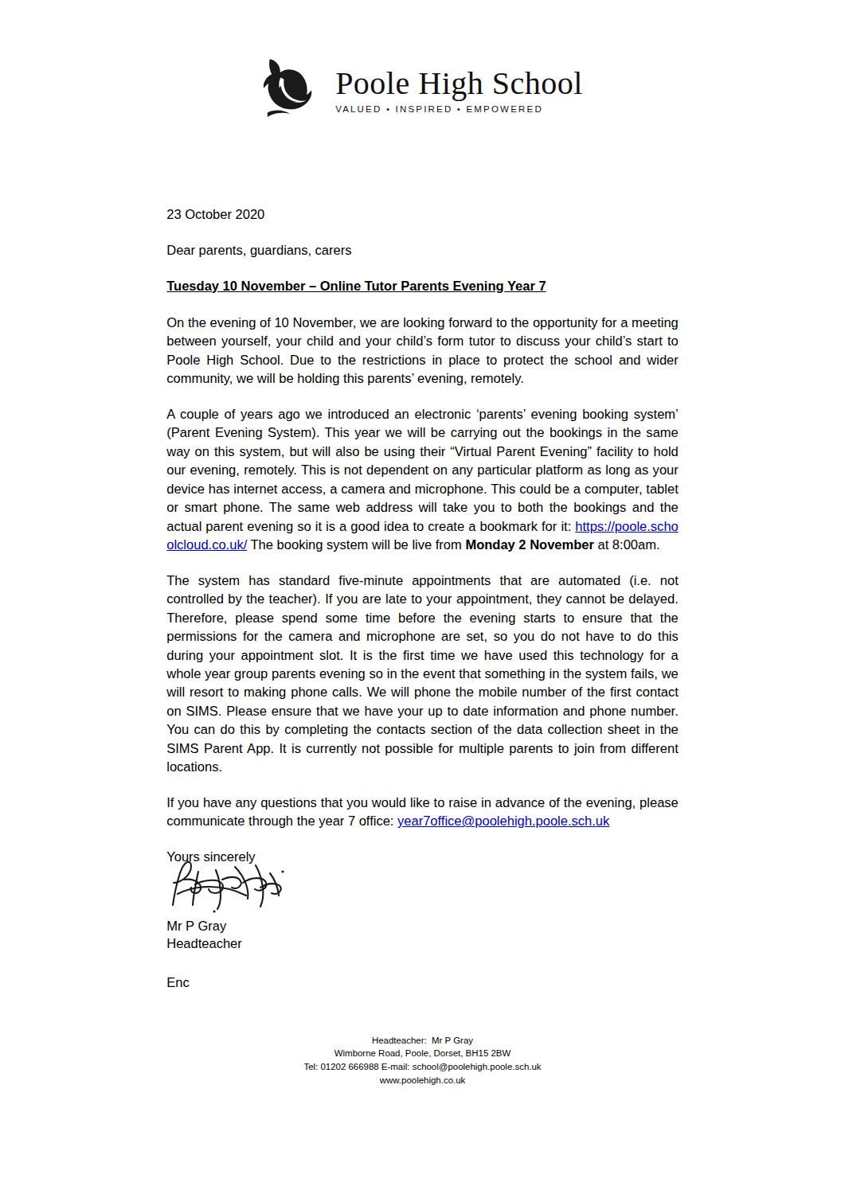Poole High School VALUED • INSPIRED • EMPOWERED
23 October 2020
Dear parents, guardians, carers
Tuesday 10 November – Online Tutor Parents Evening Year 7
On the evening of 10 November, we are looking forward to the opportunity for a meeting between yourself, your child and your child’s form tutor to discuss your child’s start to Poole High School. Due to the restrictions in place to protect the school and wider community, we will be holding this parents’ evening, remotely.
A couple of years ago we introduced an electronic ‘parents’ evening booking system’ (Parent Evening System). This year we will be carrying out the bookings in the same way on this system, but will also be using their “Virtual Parent Evening” facility to hold our evening, remotely. This is not dependent on any particular platform as long as your device has internet access, a camera and microphone. This could be a computer, tablet or smart phone. The same web address will take you to both the bookings and the actual parent evening so it is a good idea to create a bookmark for it: https://poole.schoolcloud.co.uk/ The booking system will be live from Monday 2 November at 8:00am.
The system has standard five-minute appointments that are automated (i.e. not controlled by the teacher). If you are late to your appointment, they cannot be delayed. Therefore, please spend some time before the evening starts to ensure that the permissions for the camera and microphone are set, so you do not have to do this during your appointment slot. It is the first time we have used this technology for a whole year group parents evening so in the event that something in the system fails, we will resort to making phone calls. We will phone the mobile number of the first contact on SIMS. Please ensure that we have your up to date information and phone number. You can do this by completing the contacts section of the data collection sheet in the SIMS Parent App. It is currently not possible for multiple parents to join from different locations.
If you have any questions that you would like to raise in advance of the evening, please communicate through the year 7 office: year7office@poolehigh.poole.sch.uk
Yours sincerely
Mr P Gray
Headteacher
Enc
Headteacher: Mr P Gray
Wimborne Road, Poole, Dorset, BH15 2BW
Tel: 01202 666988 E-mail: school@poolehigh.poole.sch.uk
www.poolehigh.co.uk